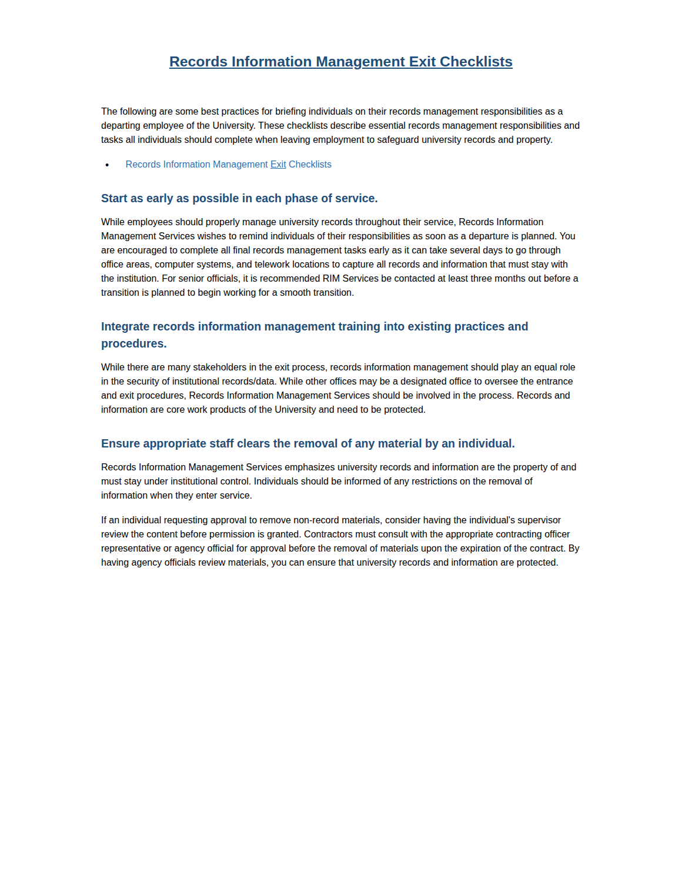Records Information Management Exit Checklists
The following are some best practices for briefing individuals on their records management responsibilities as a departing employee of the University. These checklists describe essential records management responsibilities and tasks all individuals should complete when leaving employment to safeguard university records and property.
Records Information Management Exit Checklists
Start as early as possible in each phase of service.
While employees should properly manage university records throughout their service, Records Information Management Services wishes to remind individuals of their responsibilities as soon as a departure is planned. You are encouraged to complete all final records management tasks early as it can take several days to go through office areas, computer systems, and telework locations to capture all records and information that must stay with the institution. For senior officials, it is recommended RIM Services be contacted at least three months out before a transition is planned to begin working for a smooth transition.
Integrate records information management training into existing practices and procedures.
While there are many stakeholders in the exit process, records information management should play an equal role in the security of institutional records/data. While other offices may be a designated office to oversee the entrance and exit procedures, Records Information Management Services should be involved in the process. Records and information are core work products of the University and need to be protected.
Ensure appropriate staff clears the removal of any material by an individual.
Records Information Management Services emphasizes university records and information are the property of and must stay under institutional control. Individuals should be informed of any restrictions on the removal of information when they enter service.
If an individual requesting approval to remove non-record materials, consider having the individual's supervisor review the content before permission is granted. Contractors must consult with the appropriate contracting officer representative or agency official for approval before the removal of materials upon the expiration of the contract. By having agency officials review materials, you can ensure that university records and information are protected.